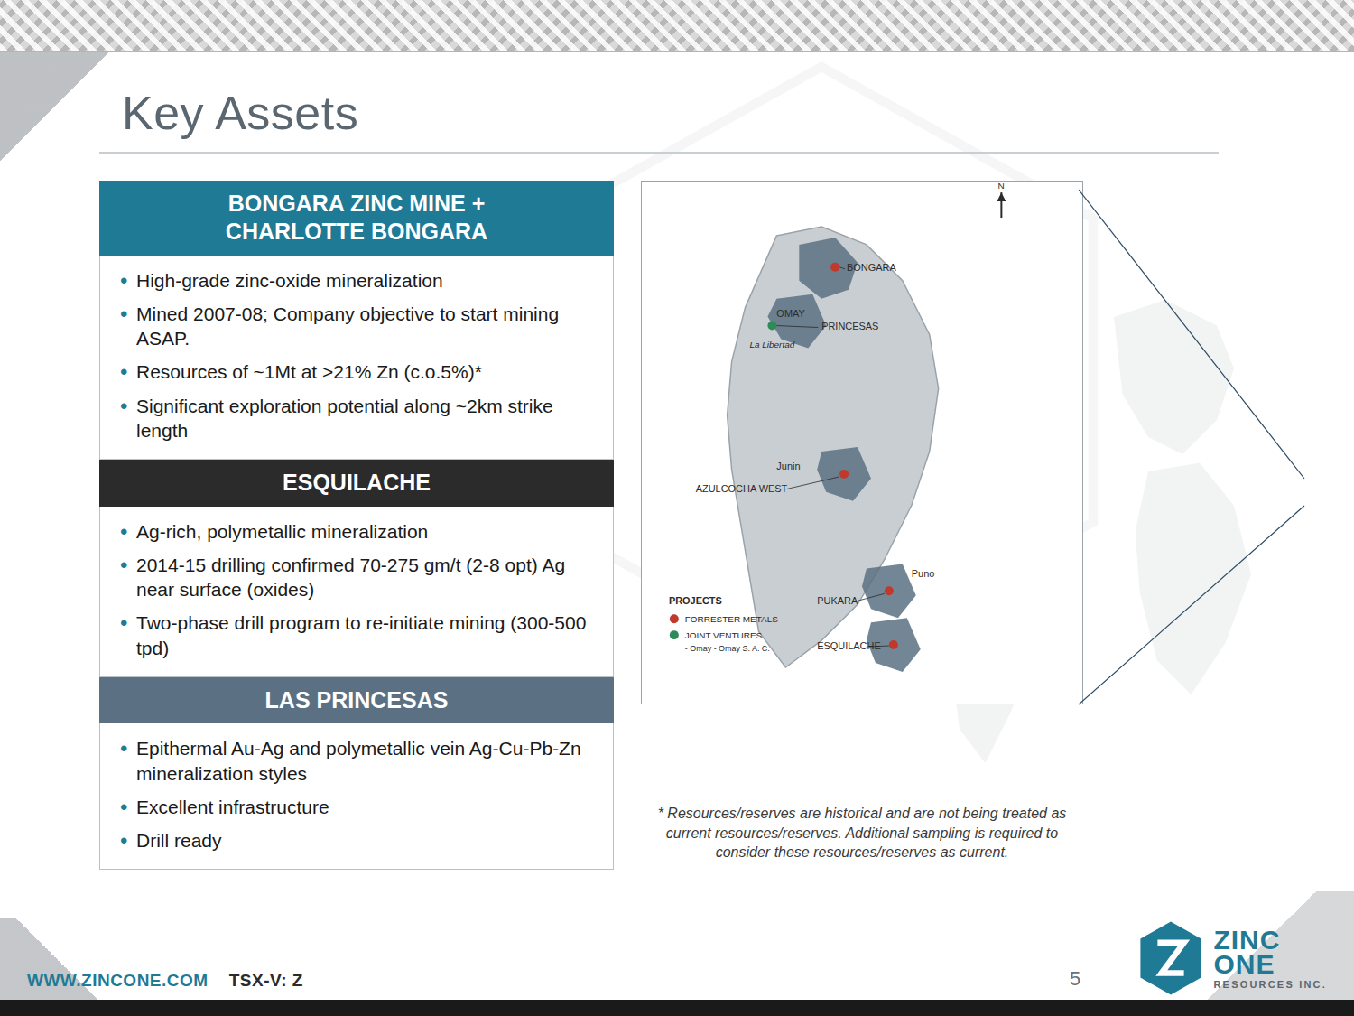Key Assets
BONGARA ZINC MINE +
CHARLOTTE BONGARA
High-grade zinc-oxide mineralization
Mined 2007-08; Company objective to start mining ASAP.
Resources of ~1Mt at >21% Zn (c.o.5%)*
Significant exploration potential along ~2km strike length
ESQUILACHE
Ag-rich, polymetallic mineralization
2014-15 drilling confirmed 70-275 gm/t (2-8 opt) Ag near surface (oxides)
Two-phase drill program to re-initiate mining (300-500 tpd)
LAS PRINCESAS
Epithermal Au-Ag and polymetallic vein Ag-Cu-Pb-Zn mineralization styles
Excellent infrastructure
Drill ready
N BONGARA OMAY PRINCESAS La Libertad Junin AZULCOCHA WEST Puno PUKARA ESQUILACHE PROJECTS FORRESTER METALS JOINT VENTURES - Omay - Omay S. A. C.
* Resources/reserves are historical and are not being treated as current resources/reserves. Additional sampling is required to consider these resources/reserves as current.
WWW.ZINCONE.COM TSX-V: Z
5
ZINC ONE RESOURCES INC.